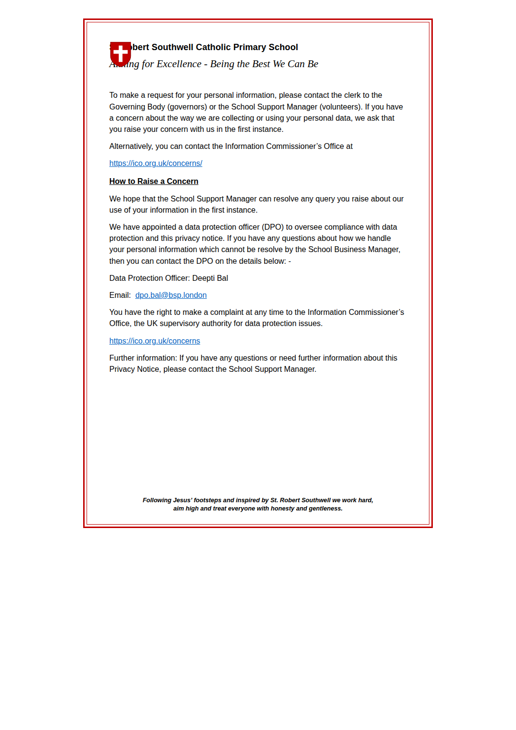St Robert Southwell Catholic Primary School
Aiming for Excellence - Being the Best We Can Be
To make a request for your personal information, please contact the clerk to the Governing Body (governors) or the School Support Manager (volunteers). If you have a concern about the way we are collecting or using your personal data, we ask that you raise your concern with us in the first instance.
Alternatively, you can contact the Information Commissioner’s Office at
https://ico.org.uk/concerns/
How to Raise a Concern
We hope that the School Support Manager can resolve any query you raise about our use of your information in the first instance.
We have appointed a data protection officer (DPO) to oversee compliance with data protection and this privacy notice. If you have any questions about how we handle your personal information which cannot be resolve by the School Business Manager, then you can contact the DPO on the details below: -
Data Protection Officer: Deepti Bal
Email: dpo.bal@bsp.london
You have the right to make a complaint at any time to the Information Commissioner’s Office, the UK supervisory authority for data protection issues.
https://ico.org.uk/concerns
Further information: If you have any questions or need further information about this Privacy Notice, please contact the School Support Manager.
Following Jesus’ footsteps and inspired by St. Robert Southwell we work hard,
aim high and treat everyone with honesty and gentleness.